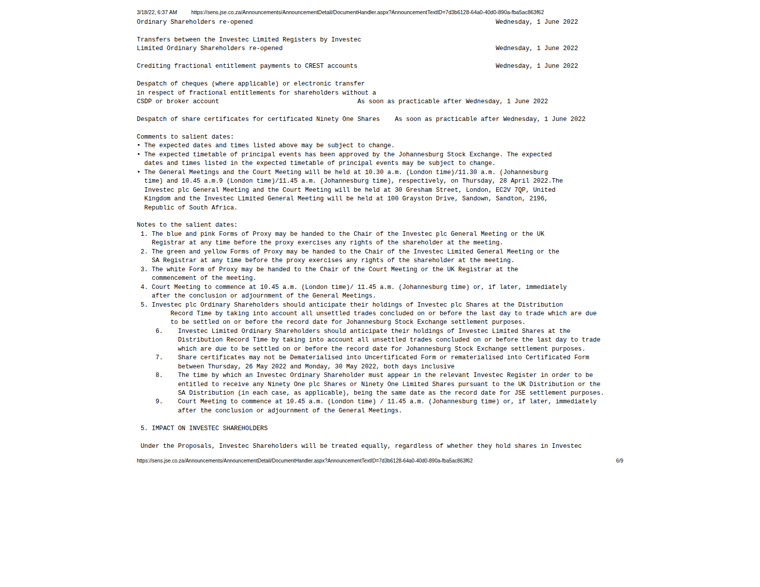3/18/22, 6:37 AM https://sens.jse.co.za/Announcements/AnnouncementDetail/DocumentHandler.aspx?AnnouncementTextID=7d3b6128-64a0-40d0-890a-fba5ac863f62
Ordinary Shareholders re-opened                                                                 Wednesday, 1 June 2022

Transfers between the Investec Limited Registers by Investec
Limited Ordinary Shareholders re-opened                                                         Wednesday, 1 June 2022

Crediting fractional entitlement payments to CREST accounts                                     Wednesday, 1 June 2022

Despatch of cheques (where applicable) or electronic transfer
in respect of fractional entitlements for shareholders without a
CSDP or broker account                                     As soon as practicable after Wednesday, 1 June 2022

Despatch of share certificates for certificated Ninety One Shares    As soon as practicable after Wednesday, 1 June 2022

Comments to salient dates:
• The expected dates and times listed above may be subject to change.
• The expected timetable of principal events has been approved by the Johannesburg Stock Exchange. The expected
  dates and times listed in the expected timetable of principal events may be subject to change.
• The General Meetings and the Court Meeting will be held at 10.30 a.m. (London time)/11.30 a.m. (Johannesburg
  time) and 10.45 a.m.9 (London time)/11.45 a.m. (Johannesburg time), respectively, on Thursday, 28 April 2022.The
  Investec plc General Meeting and the Court Meeting will be held at 30 Gresham Street, London, EC2V 7QP, United
  Kingdom and the Investec Limited General Meeting will be held at 100 Grayston Drive, Sandown, Sandton, 2196,
  Republic of South Africa.

Notes to the salient dates:
 1. The blue and pink Forms of Proxy may be handed to the Chair of the Investec plc General Meeting or the UK
    Registrar at any time before the proxy exercises any rights of the shareholder at the meeting.
 2. The green and yellow Forms of Proxy may be handed to the Chair of the Investec Limited General Meeting or the
    SA Registrar at any time before the proxy exercises any rights of the shareholder at the meeting.
 3. The white Form of Proxy may be handed to the Chair of the Court Meeting or the UK Registrar at the
    commencement of the meeting.
 4. Court Meeting to commence at 10.45 a.m. (London time)/ 11.45 a.m. (Johannesburg time) or, if later, immediately
    after the conclusion or adjournment of the General Meetings.
 5. Investec plc Ordinary Shareholders should anticipate their holdings of Investec plc Shares at the Distribution
         Record Time by taking into account all unsettled trades concluded on or before the last day to trade which are due
         to be settled on or before the record date for Johannesburg Stock Exchange settlement purposes.
     6.    Investec Limited Ordinary Shareholders should anticipate their holdings of Investec Limited Shares at the
           Distribution Record Time by taking into account all unsettled trades concluded on or before the last day to trade
           which are due to be settled on or before the record date for Johannesburg Stock Exchange settlement purposes.
     7.    Share certificates may not be Dematerialised into Uncertificated Form or rematerialised into Certificated Form
           between Thursday, 26 May 2022 and Monday, 30 May 2022, both days inclusive
     8.    The time by which an Investec Ordinary Shareholder must appear in the relevant Investec Register in order to be
           entitled to receive any Ninety One plc Shares or Ninety One Limited Shares pursuant to the UK Distribution or the
           SA Distribution (in each case, as applicable), being the same date as the record date for JSE settlement purposes.
     9.    Court Meeting to commence at 10.45 a.m. (London time) / 11.45 a.m. (Johannesburg time) or, if later, immediately
           after the conclusion or adjournment of the General Meetings.

 5. IMPACT ON INVESTEC SHAREHOLDERS

 Under the Proposals, Investec Shareholders will be treated equally, regardless of whether they hold shares in Investec
https://sens.jse.co.za/Announcements/AnnouncementDetail/DocumentHandler.aspx?AnnouncementTextID=7d3b6128-64a0-40d0-890a-fba5ac863f62 6/9